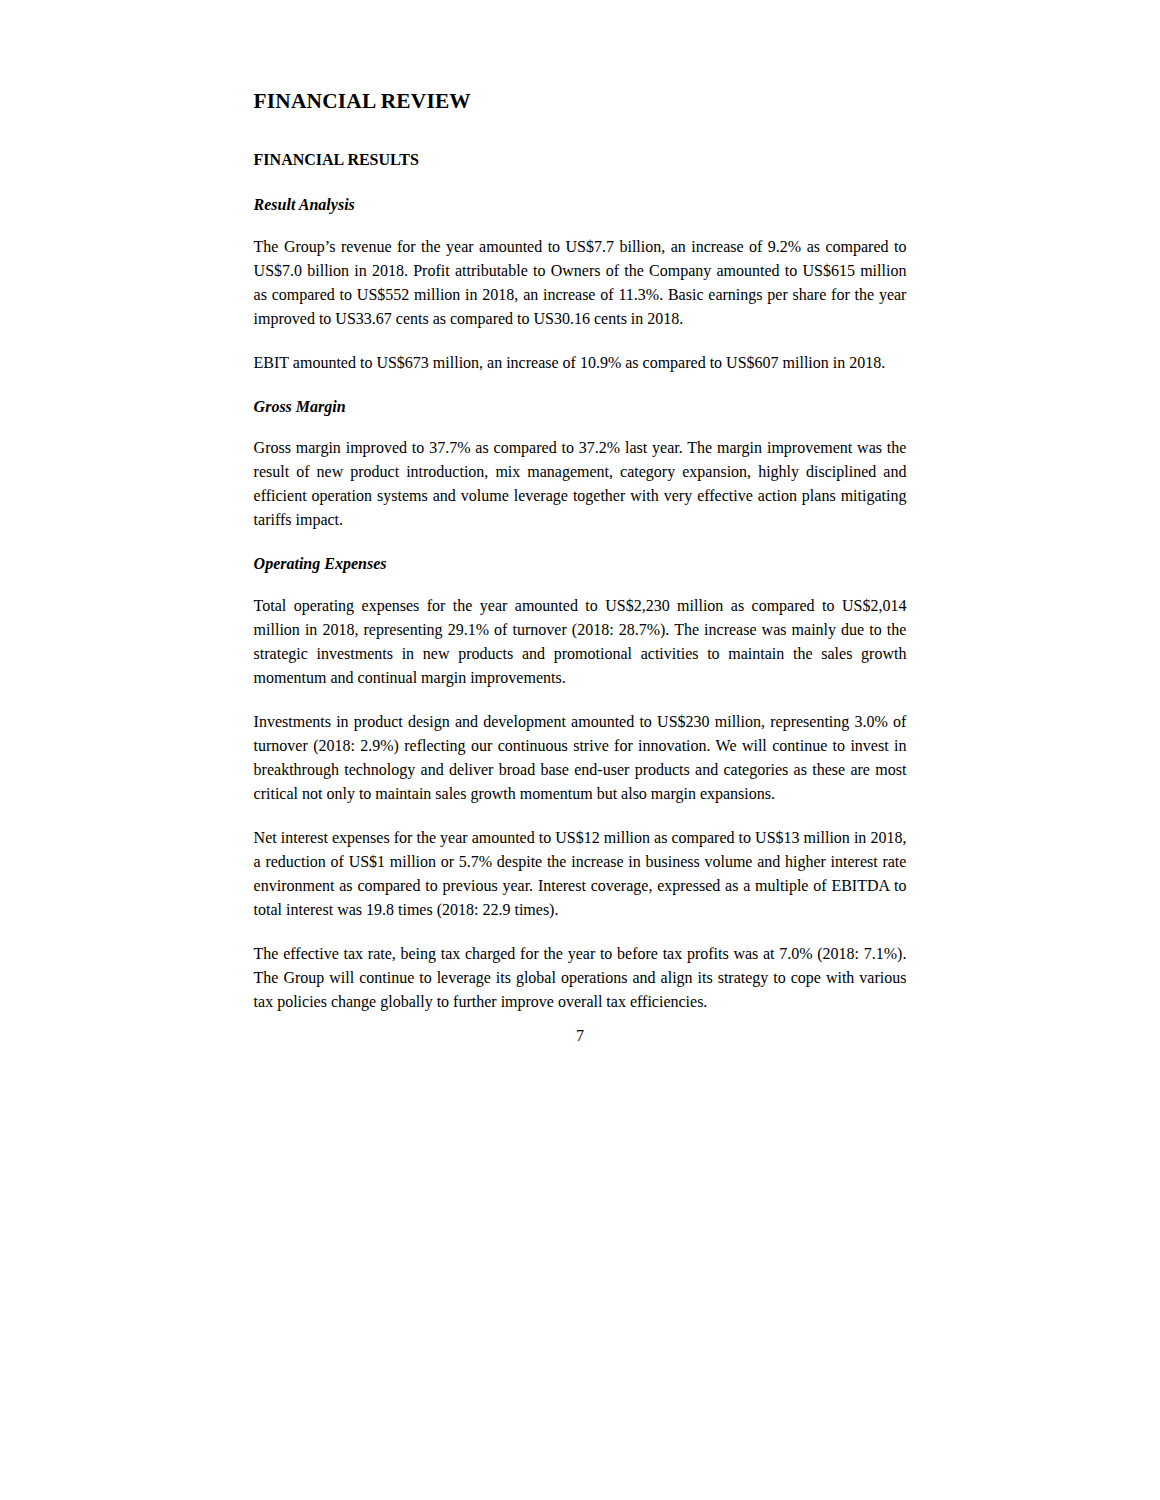FINANCIAL REVIEW
FINANCIAL RESULTS
Result Analysis
The Group’s revenue for the year amounted to US$7.7 billion, an increase of 9.2% as compared to US$7.0 billion in 2018. Profit attributable to Owners of the Company amounted to US$615 million as compared to US$552 million in 2018, an increase of 11.3%. Basic earnings per share for the year improved to US33.67 cents as compared to US30.16 cents in 2018.
EBIT amounted to US$673 million, an increase of 10.9% as compared to US$607 million in 2018.
Gross Margin
Gross margin improved to 37.7% as compared to 37.2% last year. The margin improvement was the result of new product introduction, mix management, category expansion, highly disciplined and efficient operation systems and volume leverage together with very effective action plans mitigating tariffs impact.
Operating Expenses
Total operating expenses for the year amounted to US$2,230 million as compared to US$2,014 million in 2018, representing 29.1% of turnover (2018: 28.7%). The increase was mainly due to the strategic investments in new products and promotional activities to maintain the sales growth momentum and continual margin improvements.
Investments in product design and development amounted to US$230 million, representing 3.0% of turnover (2018: 2.9%) reflecting our continuous strive for innovation. We will continue to invest in breakthrough technology and deliver broad base end-user products and categories as these are most critical not only to maintain sales growth momentum but also margin expansions.
Net interest expenses for the year amounted to US$12 million as compared to US$13 million in 2018, a reduction of US$1 million or 5.7% despite the increase in business volume and higher interest rate environment as compared to previous year. Interest coverage, expressed as a multiple of EBITDA to total interest was 19.8 times (2018: 22.9 times).
The effective tax rate, being tax charged for the year to before tax profits was at 7.0% (2018: 7.1%). The Group will continue to leverage its global operations and align its strategy to cope with various tax policies change globally to further improve overall tax efficiencies.
7